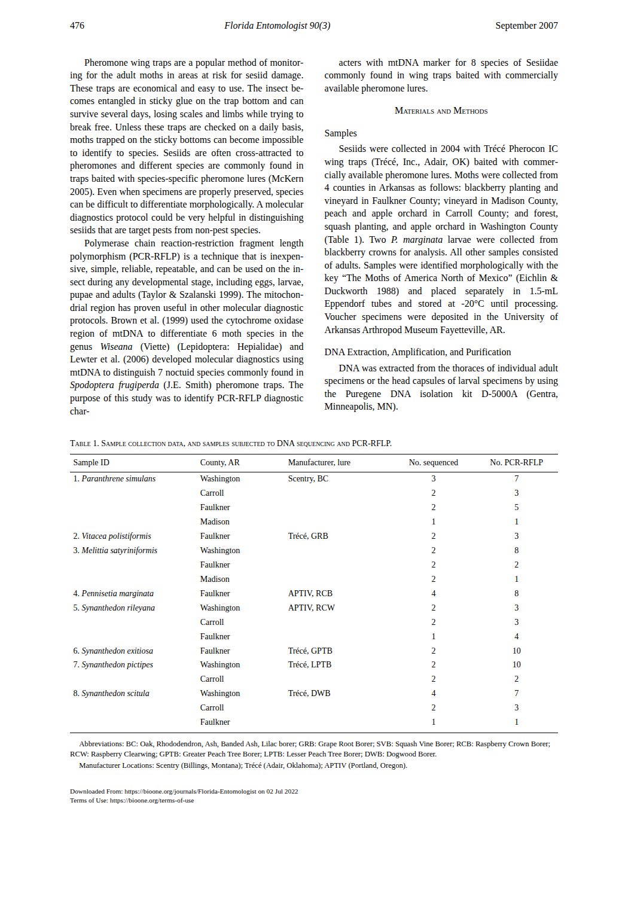476
Florida Entomologist 90(3)
September 2007
Pheromone wing traps are a popular method of monitoring for the adult moths in areas at risk for sesiid damage. These traps are economical and easy to use. The insect becomes entangled in sticky glue on the trap bottom and can survive several days, losing scales and limbs while trying to break free. Unless these traps are checked on a daily basis, moths trapped on the sticky bottoms can become impossible to identify to species. Sesiids are often cross-attracted to pheromones and different species are commonly found in traps baited with species-specific pheromone lures (McKern 2005). Even when specimens are properly preserved, species can be difficult to differentiate morphologically. A molecular diagnostics protocol could be very helpful in distinguishing sesiids that are target pests from non-pest species.
Polymerase chain reaction-restriction fragment length polymorphism (PCR-RFLP) is a technique that is inexpensive, simple, reliable, repeatable, and can be used on the insect during any developmental stage, including eggs, larvae, pupae and adults (Taylor & Szalanski 1999). The mitochondrial region has proven useful in other molecular diagnostic protocols. Brown et al. (1999) used the cytochrome oxidase region of mtDNA to differentiate 6 moth species in the genus Wiseana (Viette) (Lepidoptera: Hepialidae) and Lewter et al. (2006) developed molecular diagnostics using mtDNA to distinguish 7 noctuid species commonly found in Spodoptera frugiperda (J.E. Smith) pheromone traps. The purpose of this study was to identify PCR-RFLP diagnostic char-
acters with mtDNA marker for 8 species of Sesiidae commonly found in wing traps baited with commercially available pheromone lures.
Materials and Methods
Samples
Sesiids were collected in 2004 with Trécé Pherocon IC wing traps (Trécé, Inc., Adair, OK) baited with commercially available pheromone lures. Moths were collected from 4 counties in Arkansas as follows: blackberry planting and vineyard in Faulkner County; vineyard in Madison County, peach and apple orchard in Carroll County; and forest, squash planting, and apple orchard in Washington County (Table 1). Two P. marginata larvae were collected from blackberry crowns for analysis. All other samples consisted of adults. Samples were identified morphologically with the key “The Moths of America North of Mexico” (Eichlin & Duckworth 1988) and placed separately in 1.5-mL Eppendorf tubes and stored at -20°C until processing. Voucher specimens were deposited in the University of Arkansas Arthropod Museum Fayetteville, AR.
DNA Extraction, Amplification, and Purification
DNA was extracted from the thoraces of individual adult specimens or the head capsules of larval specimens by using the Puregene DNA isolation kit D-5000A (Gentra, Minneapolis, MN).
Table 1. Sample collection data, and samples subjected to DNA sequencing and PCR-RFLP.
| Sample ID | County, AR | Manufacturer, lure | No. sequenced | No. PCR-RFLP |
| --- | --- | --- | --- | --- |
| 1. Paranthrene simulans | Washington | Scentry, BC | 3 | 7 |
| | Carroll | | 2 | 3 |
| | Faulkner | | 2 | 5 |
| | Madison | | 1 | 1 |
| 2. Vitacea polistiformis | Faulkner | Trécé, GRB | 2 | 3 |
| 3. Melittia satyriniformis | Washington | | 2 | 8 |
| | Faulkner | | 2 | 2 |
| | Madison | | 2 | 1 |
| 4. Pennisetia marginata | Faulkner | APTIV, RCB | 4 | 8 |
| 5. Synanthedon rileyana | Washington | APTIV, RCW | 2 | 3 |
| | Carroll | | 2 | 3 |
| | Faulkner | | 1 | 4 |
| 6. Synanthedon exitiosa | Faulkner | Trécé, GPTB | 2 | 10 |
| 7. Synanthedon pictipes | Washington | Trécé, LPTB | 2 | 10 |
| | Carroll | | 2 | 2 |
| 8. Synanthedon scitula | Washington | Trécé, DWB | 4 | 7 |
| | Carroll | | 2 | 3 |
| | Faulkner | | 1 | 1 |
Abbreviations: BC: Oak, Rhododendron, Ash, Banded Ash, Lilac borer; GRB: Grape Root Borer; SVB: Squash Vine Borer; RCB: Raspberry Crown Borer; RCW: Raspberry Clearwing; GPTB: Greater Peach Tree Borer; LPTB: Lesser Peach Tree Borer; DWB: Dogwood Borer.
Manufacturer Locations: Scentry (Billings, Montana); Trécé (Adair, Oklahoma); APTIV (Portland, Oregon).
Downloaded From: https://bioone.org/journals/Florida-Entomologist on 02 Jul 2022
Terms of Use: https://bioone.org/terms-of-use